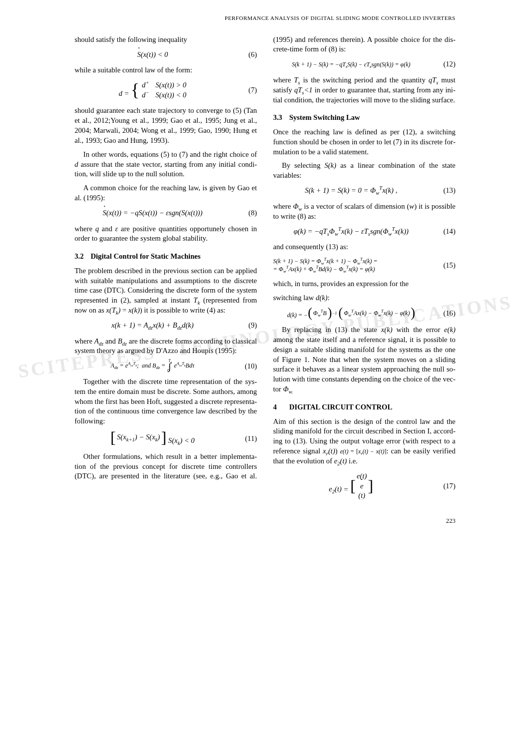SCITEPRESS TECHNOLOGY PUBLICATIONS
Performance Analysis of Digital Sliding Mode Controlled Inverters
should satisfy the following inequality
S(x(t)) < 0 (6)
while a suitable control law of the form:
d = { d+ S(x(t)) > 0 d− S(x(t)) < 0 (7)
should guarantee each state trajectory to converge to (5) (Tan et al., 2012;Young et al., 1999; Gao et al., 1995; Jung et al., 2004; Marwali, 2004; Wong et al., 1999; Gao, 1990; Hung et al., 1993; Gao and Hung, 1993).
In other words, equations (5) to (7) and the right choice of d assure that the state vector, starting from any initial condition, will slide up to the null solution.
A common choice for the reaching law, is given by Gao et al. (1995):
S(x(t)) = −qS(x(t)) − εsgn(S(x(t))) (8)
where q and ε are positive quantities opportunely chosen in order to guarantee the system global stability.
3.2 Digital Control for Static Machines
The problem described in the previous section can be applied with suitable manipulations and assumptions to the discrete time case (DTC). Considering the discrete form of the system represented in (2), sampled at instant Tk (represented from now on as x(Tk) = x(k)) it is possible to write (4) as:
x(k + 1) = Adzx(k) + Bdzd(k) (9)
where Adz and Bdz are the discrete forms according to classical system theory as argued by D'Azzo and Houpis (1995):
Adz = eAczTk; and Bdz = ∫Tk 0 eAczTkBdτ (10)
Together with the discrete time representation of the system the entire domain must be discrete. Some authors, among whom the first has been Hoft, suggested a discrete representation of the continuous time convergence law described by the following:
[ S(xk+1) − S(xk) ] S(xk) < 0 (11)
Other formulations, which result in a better implementation of the previous concept for discrete time controllers (DTC), are presented in the literature (see, e.g., Gao et al. (1995) and references therein). A possible choice for the discrete-time form of (8) is:
S(k + 1) − S(k) = −qTsS(k) − εTssgn(S(k)) = φ(k) (12)
where Ts is the switching period and the quantity qTs must satisfy qTs<1 in order to guarantee that, starting from any initial condition, the trajectories will move to the sliding surface.
3.3 System Switching Law
Once the reaching law is defined as per (12), a switching function should be chosen in order to let (7) in its discrete formulation to be a valid statement.
By selecting S(k) as a linear combination of the state variables:
S(k + 1) = S(k) = 0 = ΦwTx(k) , (13)
where Φw is a vector of scalars of dimension (w) it is possible to write (8) as:
φ(k) = −qTsΦwTx(k) − εTssgn(ΦwTx(k)) (14)
and consequently (13) as:
S(k + 1) − S(k) = ΦwTx(k + 1) − ΦwTx(k) =
= ΦwTAx(k) + ΦwTBd(k) − ΦwTx(k) = φ(k) (15)
which, in turns, provides an expression for the
switching law d(k):
d(k) = −(ΦwTB)−1 (ΦwTAx(k) − ΦwTx(k) − φ(k)) (16)
By replacing in (13) the state x(k) with the error e(k) among the state itself and a reference signal, it is possible to design a suitable sliding manifold for the systems as the one of Figure 1. Note that when the system moves on a sliding surface it behaves as a linear system approaching the null solution with time constants depending on the choice of the vector Φw.
4 DIGITAL CIRCUIT CONTROL
Aim of this section is the design of the control law and the sliding manifold for the circuit described in Section I, according to (13). Using the output voltage error (with respect to a reference signal xr(t)) e(t) = [xr(t) − x(t)]: can be easily verified that the evolution of e2(t) i.e.
e2(t) = [ e(t) e(t) ] (17)
223